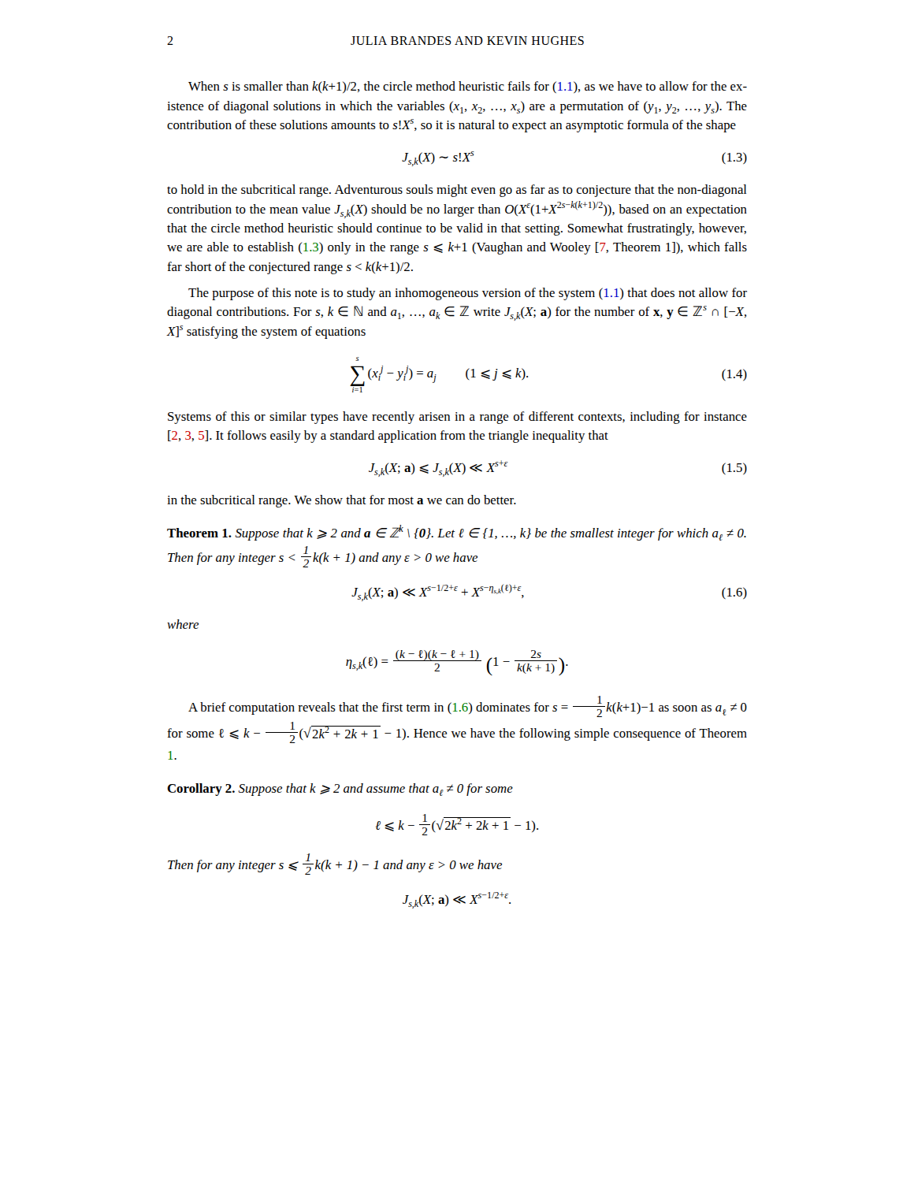2 JULIA BRANDES AND KEVIN HUGHES
When s is smaller than k(k+1)/2, the circle method heuristic fails for (1.1), as we have to allow for the existence of diagonal solutions in which the variables (x1, x2, …, xs) are a permutation of (y1, y2, …, ys). The contribution of these solutions amounts to s!Xs, so it is natural to expect an asymptotic formula of the shape
Js,k(X) ∼ s!Xs
(1.3)
to hold in the subcritical range. Adventurous souls might even go as far as to conjecture that the non-diagonal contribution to the mean value Js,k(X) should be no larger than O(Xε(1+X2s−k(k+1)/2)), based on an expectation that the circle method heuristic should continue to be valid in that setting. Somewhat frustratingly, however, we are able to establish (1.3) only in the range s ⩽ k+1 (Vaughan and Wooley [7, Theorem 1]), which falls far short of the conjectured range s < k(k+1)/2.
The purpose of this note is to study an inhomogeneous version of the system (1.1) that does not allow for diagonal contributions. For s, k ∈ ℕ and a1, …, ak ∈ ℤ write Js,k(X; a) for the number of x, y ∈ ℤs ∩ [−X, X]s satisfying the system of equations
s∑i=1(xij − yij) = aj (1 ⩽ j ⩽ k).
(1.4)
Systems of this or similar types have recently arisen in a range of different contexts, including for instance [2, 3, 5]. It follows easily by a standard application from the triangle inequality that
Js,k(X; a) ⩽ Js,k(X) ≪ Xs+ε
(1.5)
in the subcritical range. We show that for most a we can do better.
Theorem 1. Suppose that k ⩾ 2 and a ∈ ℤk \ {0}. Let ℓ ∈ {1, …, k} be the smallest integer for which aℓ ≠ 0. Then for any integer s < 12 k(k + 1) and any ε > 0 we have
Js,k(X; a) ≪ Xs−1/2+ε + Xs−ηs,k(ℓ)+ε,
(1.6)
where
ηs,k(ℓ) = (k − ℓ)(k − ℓ + 1) 2 (1 − 2s k(k + 1)).
A brief computation reveals that the first term in (1.6) dominates for s = 12 k(k+1)−1 as soon as aℓ ≠ 0 for some ℓ ⩽ k − 12(√2k2 + 2k + 1 − 1). Hence we have the following simple consequence of Theorem 1.
Corollary 2. Suppose that k ⩾ 2 and assume that aℓ ≠ 0 for some
ℓ ⩽ k − 12(√2k2 + 2k + 1 − 1).
Then for any integer s ⩽ 12 k(k + 1) − 1 and any ε > 0 we have
Js,k(X; a) ≪ Xs−1/2+ε.